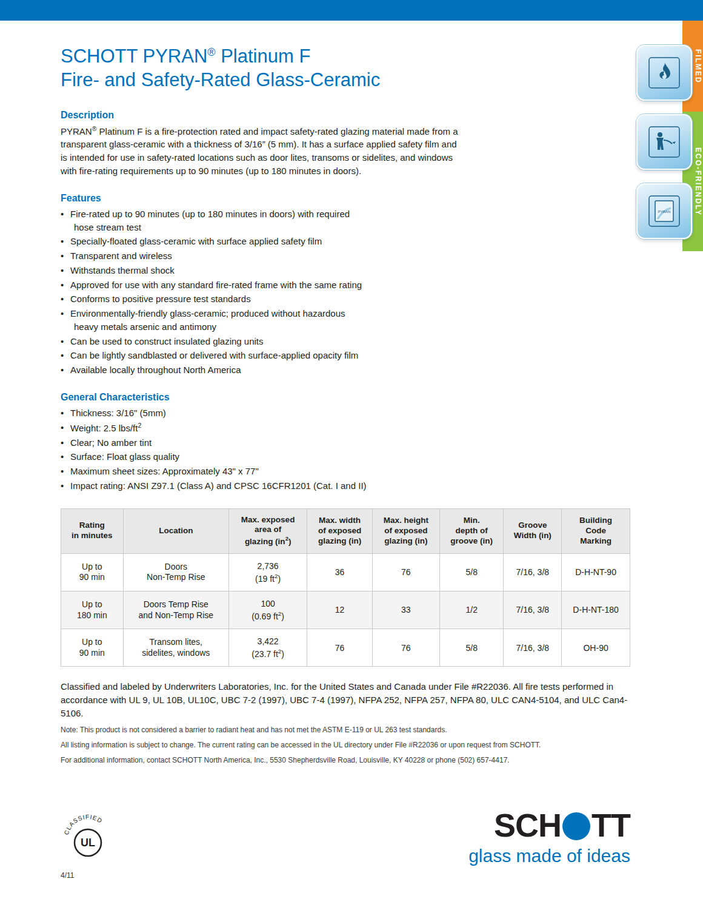FILMED
ECO-FRIENDLY
PYRAN
SCHOTT PYRAN® Platinum F
Fire- and Safety-Rated Glass-Ceramic
Description
PYRAN® Platinum F is a fire-protection rated and impact safety-rated glazing material made from a transparent glass-ceramic with a thickness of 3/16” (5 mm). It has a surface applied safety film and is intended for use in safety-rated locations such as door lites, transoms or sidelites, and windows with fire-rating requirements up to 90 minutes (up to 180 minutes in doors).
Features
Fire-rated up to 90 minutes (up to 180 minutes in doors) with requiredhose stream test
Specially-floated glass-ceramic with surface applied safety film
Transparent and wireless
Withstands thermal shock
Approved for use with any standard fire-rated frame with the same rating
Conforms to positive pressure test standards
Environmentally-friendly glass-ceramic; produced without hazardousheavy metals arsenic and antimony
Can be used to construct insulated glazing units
Can be lightly sandblasted or delivered with surface-applied opacity film
Available locally throughout North America
General Characteristics
Thickness: 3/16" (5mm)
Weight: 2.5 lbs/ft2
Clear; No amber tint
Surface: Float glass quality
Maximum sheet sizes: Approximately 43" x 77"
Impact rating: ANSI Z97.1 (Class A) and CPSC 16CFR1201 (Cat. I and II)
| Rating in minutes | Location | Max. exposed area of glazing (in 2 ) | Max. width of exposed glazing (in) | Max. height of exposed glazing (in) | Min. depth of groove (in) | Groove Width (in) | Building Code Marking |
| --- | --- | --- | --- | --- | --- | --- | --- |
| Up to 90 min | Doors Non-Temp Rise | 2,736 (19 ft 2 ) | 36 | 76 | 5/8 | 7/16, 3/8 | D-H-NT-90 |
| Up to 180 min | Doors Temp Rise and Non-Temp Rise | 100 (0.69 ft 2 ) | 12 | 33 | 1/2 | 7/16, 3/8 | D-H-NT-180 |
| Up to 90 min | Transom lites, sidelites, windows | 3,422 (23.7 ft 2 ) | 76 | 76 | 5/8 | 7/16, 3/8 | OH-90 |
Classified and labeled by Underwriters Laboratories, Inc. for the United States and Canada under File #R22036. All fire tests performed in accordance with UL 9, UL 10B, UL10C, UBC 7-2 (1997), UBC 7-4 (1997), NFPA 252, NFPA 257, NFPA 80, ULC CAN4-5104, and ULC Can4-5106.
Note: This product is not considered a barrier to radiant heat and has not met the ASTM E-119 or UL 263 test standards.
All listing information is subject to change. The current rating can be accessed in the UL directory under File #R22036 or upon request from SCHOTT.
For additional information, contact SCHOTT North America, Inc., 5530 Shepherdsville Road, Louisville, KY 40228 or phone (502) 657-4417.
CLASSIFIED UL
4/11
SCH TT
glass made of ideas